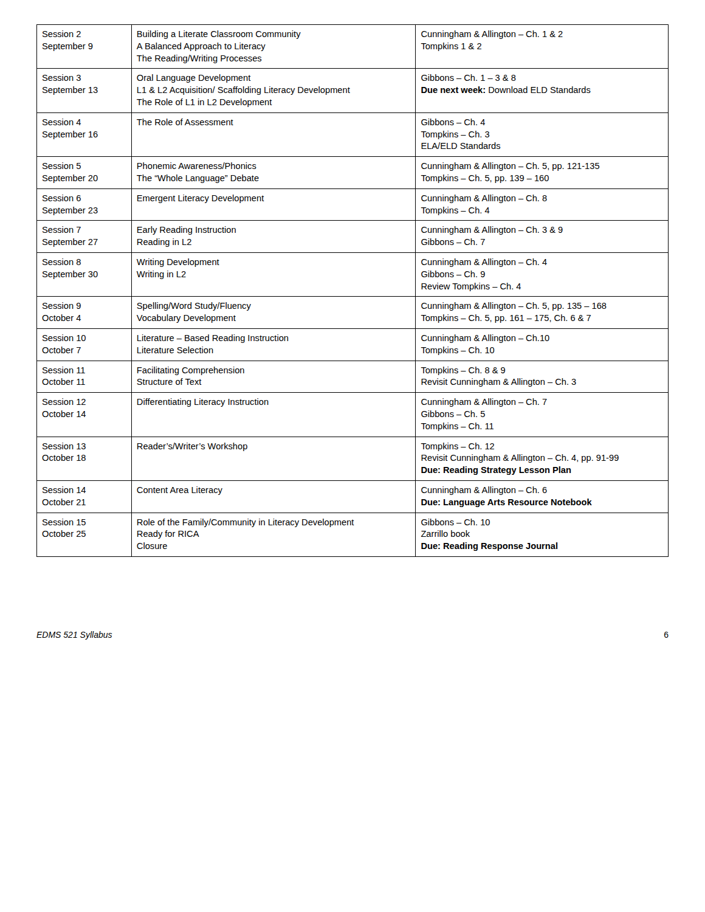| Session 2 September 9 | Building a Literate Classroom Community A Balanced Approach to Literacy The Reading/Writing Processes | Cunningham & Allington – Ch. 1 & 2 Tompkins 1 & 2 |
| Session 3 September 13 | Oral Language Development L1 & L2 Acquisition/ Scaffolding Literacy Development The Role of L1 in L2 Development | Gibbons – Ch. 1 – 3 & 8 Due next week: Download ELD Standards |
| Session 4 September 16 | The Role of Assessment | Gibbons – Ch. 4 Tompkins – Ch. 3 ELA/ELD Standards |
| Session 5 September 20 | Phonemic Awareness/Phonics The “Whole Language” Debate | Cunningham & Allington – Ch. 5, pp. 121-135 Tompkins – Ch. 5, pp. 139 – 160 |
| Session 6 September 23 | Emergent Literacy Development | Cunningham & Allington – Ch. 8 Tompkins – Ch. 4 |
| Session 7 September 27 | Early Reading Instruction Reading in L2 | Cunningham & Allington – Ch. 3 & 9 Gibbons – Ch. 7 |
| Session 8 September 30 | Writing Development Writing in L2 | Cunningham & Allington – Ch. 4 Gibbons – Ch. 9 Review Tompkins – Ch. 4 |
| Session 9 October 4 | Spelling/Word Study/Fluency Vocabulary Development | Cunningham & Allington – Ch. 5, pp. 135 – 168 Tompkins – Ch. 5, pp. 161 – 175, Ch. 6 & 7 |
| Session 10 October 7 | Literature – Based Reading Instruction Literature Selection | Cunningham & Allington – Ch.10 Tompkins – Ch. 10 |
| Session 11 October 11 | Facilitating Comprehension Structure of Text | Tompkins – Ch. 8 & 9 Revisit Cunningham & Allington – Ch. 3 |
| Session 12 October 14 | Differentiating Literacy Instruction | Cunningham & Allington – Ch. 7 Gibbons – Ch. 5 Tompkins – Ch. 11 |
| Session 13 October 18 | Reader’s/Writer’s Workshop | Tompkins – Ch. 12 Revisit Cunningham & Allington – Ch. 4, pp. 91-99 Due: Reading Strategy Lesson Plan |
| Session 14 October 21 | Content Area Literacy | Cunningham & Allington – Ch. 6 Due: Language Arts Resource Notebook |
| Session 15 October 25 | Role of the Family/Community in Literacy Development Ready for RICA Closure | Gibbons – Ch. 10 Zarrillo book Due: Reading Response Journal |
EDMS 521 Syllabus 6